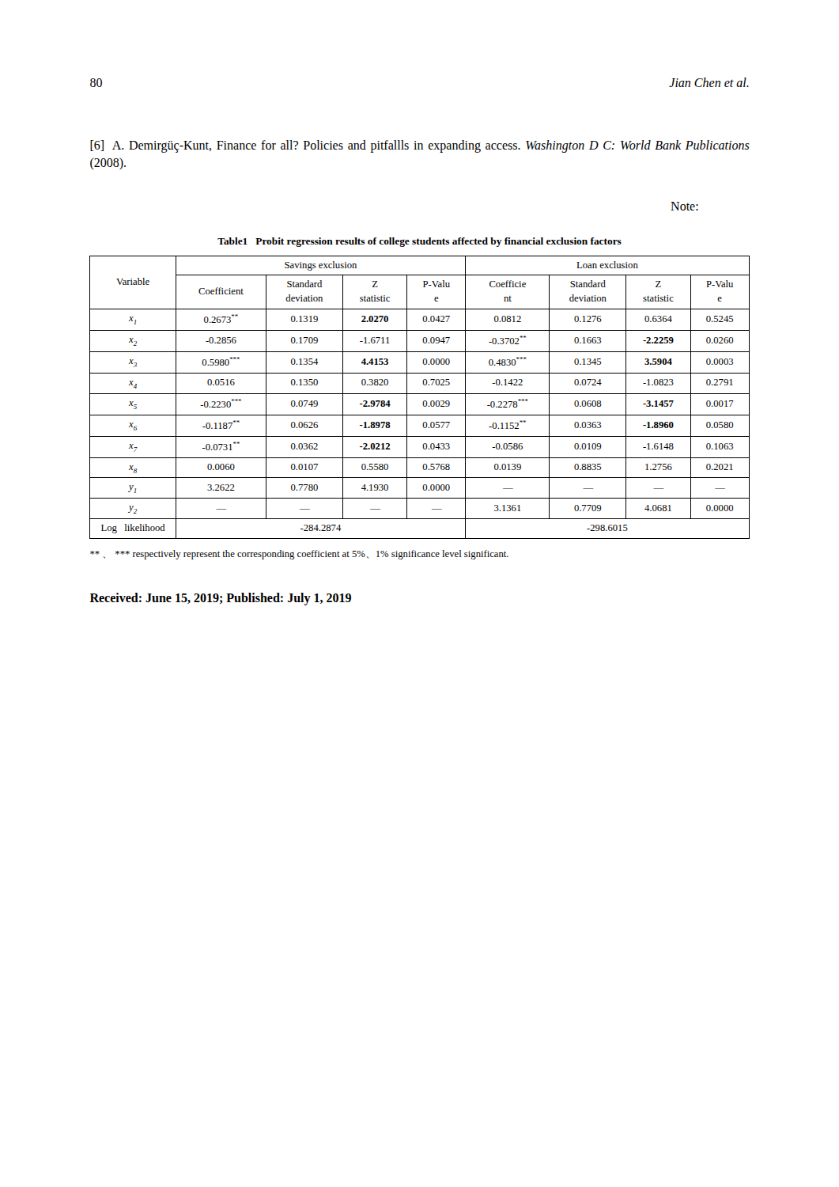80 Jian Chen et al.
[6] A. Demirgüç-Kunt, Finance for all? Policies and pitfallls in expanding access. Washington D C: World Bank Publications (2008).
Note:
Table1 Probit regression results of college students affected by financial exclusion factors
| Variable | Savings exclusion | Loan exclusion |
| --- | --- | --- |
| Coefficient | Standard deviation | Z statistic | P-Valu e | Coefficie nt | Standard deviation | Z statistic | P-Valu e |
| x 1 | 0.2673 ** | 0.1319 | 2.0270 | 0.0427 | 0.0812 | 0.1276 | 0.6364 | 0.5245 |
| x 2 | -0.2856 | 0.1709 | -1.6711 | 0.0947 | -0.3702 ** | 0.1663 | -2.2259 | 0.0260 |
| x 3 | 0.5980 *** | 0.1354 | 4.4153 | 0.0000 | 0.4830 *** | 0.1345 | 3.5904 | 0.0003 |
| x 4 | 0.0516 | 0.1350 | 0.3820 | 0.7025 | -0.1422 | 0.0724 | -1.0823 | 0.2791 |
| x 5 | -0.2230 *** | 0.0749 | -2.9784 | 0.0029 | -0.2278 *** | 0.0608 | -3.1457 | 0.0017 |
| x 6 | -0.1187 ** | 0.0626 | -1.8978 | 0.0577 | -0.1152 ** | 0.0363 | -1.8960 | 0.0580 |
| x 7 | -0.0731 ** | 0.0362 | -2.0212 | 0.0433 | -0.0586 | 0.0109 | -1.6148 | 0.1063 |
| x 8 | 0.0060 | 0.0107 | 0.5580 | 0.5768 | 0.0139 | 0.8835 | 1.2756 | 0.2021 |
| y 1 | 3.2622 | 0.7780 | 4.1930 | 0.0000 | — | — | — | — |
| y 2 | — | — | — | — | 3.1361 | 0.7709 | 4.0681 | 0.0000 |
| Log likelihood | -284.2874 | -298.6015 |
** 、 *** respectively represent the corresponding coefficient at 5%、1% significance level significant.
Received: June 15, 2019; Published: July 1, 2019